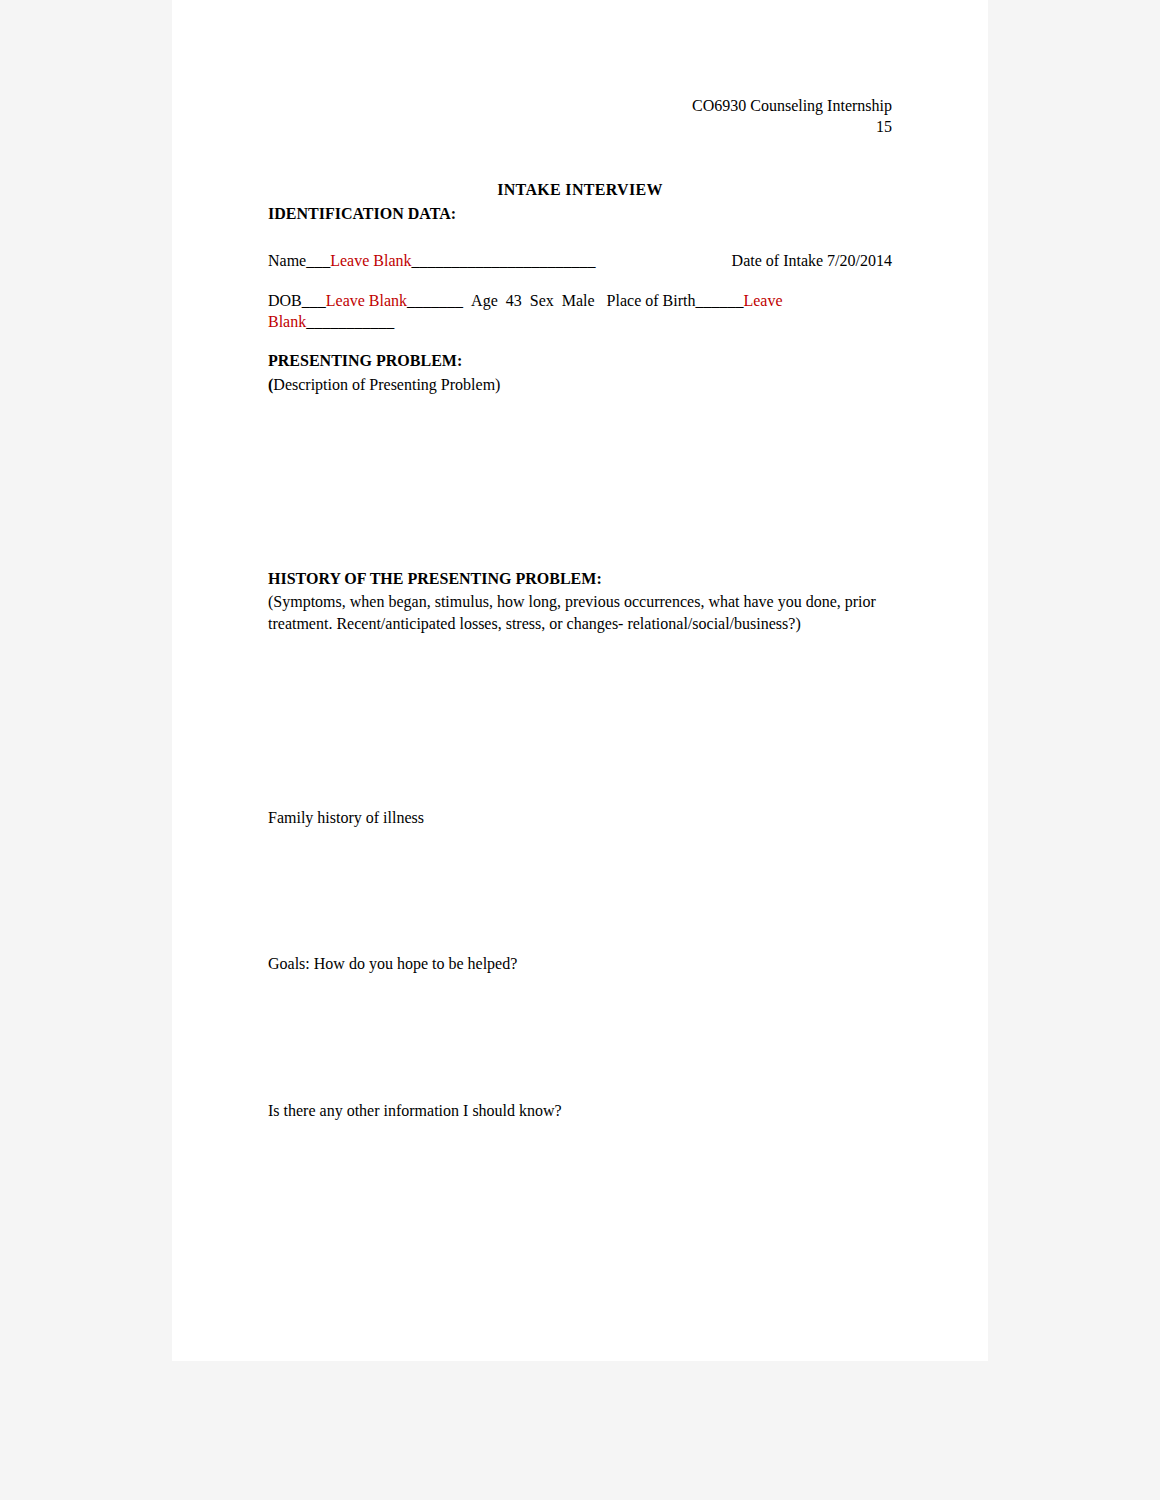CO6930 Counseling Internship 15
INTAKE INTERVIEW
Identification Data:
Name___Leave Blank_______________________ Date of Intake 7/20/2014
DOB___Leave Blank_______ Age 43 Sex Male Place of Birth______Leave Blank___________
Presenting Problem:
(Description of Presenting Problem)
History of the Presenting Problem:
(Symptoms, when began, stimulus, how long, previous occurrences, what have you done, prior treatment. Recent/anticipated losses, stress, or changes- relational/social/business?)
Family history of illness
Goals: How do you hope to be helped?
Is there any other information I should know?